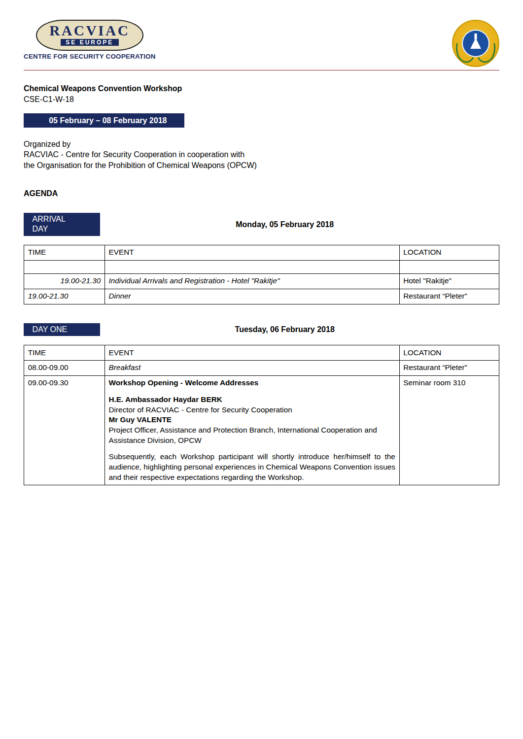RACVIAC SE EUROPE
CENTRE FOR SECURITY COOPERATION
Chemical Weapons Convention Workshop
CSE-C1-W-18
05 February – 08 February 2018
Organized by
RACVIAC - Centre for Security Cooperation in cooperation with
the Organisation for the Prohibition of Chemical Weapons (OPCW)
AGENDA
ARRIVAL
DAY
Monday, 05 February 2018
| TIME | EVENT | LOCATION |
| --- | --- | --- |
| 19.00-21.30 | Individual Arrivals and Registration - Hotel "Rakitje" | Hotel "Rakitje" |
| 19.00-21.30 | Dinner | Restaurant “Pleter” |
DAY ONE
Tuesday, 06 February 2018
| TIME | EVENT | LOCATION |
| --- | --- | --- |
| 08.00-09.00 | Breakfast | Restaurant “Pleter” |
| 09.00-09.30 | Workshop Opening - Welcome Addresses H.E. Ambassador Haydar BERK Director of RACVIAC - Centre for Security Cooperation Mr Guy VALENTE Project Officer, Assistance and Protection Branch, International Cooperation and Assistance Division, OPCW Subsequently, each Workshop participant will shortly introduce her/himself to the audience, highlighting personal experiences in Chemical Weapons Convention issues and their respective expectations regarding the Workshop. | Seminar room 310 |